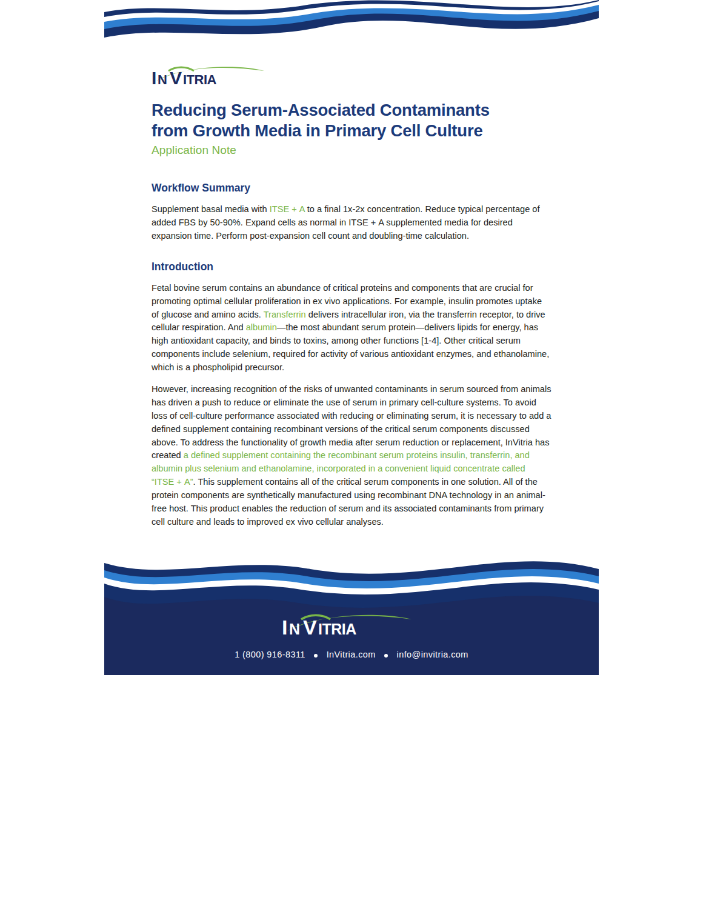I N V ITRIA
Reducing Serum-Associated Contaminants
from Growth Media in Primary Cell Culture
Application Note
Workflow Summary
Supplement basal media with ITSE + A to a final 1x-2x concentration. Reduce typical percentage of added FBS by 50-90%. Expand cells as normal in ITSE + A supplemented media for desired expansion time. Perform post-expansion cell count and doubling-time calculation.
Introduction
Fetal bovine serum contains an abundance of critical proteins and components that are crucial for promoting optimal cellular proliferation in ex vivo applications. For example, insulin promotes uptake of glucose and amino acids. Transferrin delivers intracellular iron, via the transferrin receptor, to drive cellular respiration. And albumin—the most abundant serum protein—delivers lipids for energy, has high antioxidant capacity, and binds to toxins, among other functions [1-4]. Other critical serum components include selenium, required for activity of various antioxidant enzymes, and ethanolamine, which is a phospholipid precursor.
However, increasing recognition of the risks of unwanted contaminants in serum sourced from animals has driven a push to reduce or eliminate the use of serum in primary cell-culture systems. To avoid loss of cell-culture performance associated with reducing or eliminating serum, it is necessary to add a defined supplement containing recombinant versions of the critical serum components discussed above. To address the functionality of growth media after serum reduction or replacement, InVitria has created a defined supplement containing the recombinant serum proteins insulin, transferrin, and albumin plus selenium and ethanolamine, incorporated in a convenient liquid concentrate called “ITSE + A”. This supplement contains all of the critical serum components in one solution. All of the protein components are synthetically manufactured using recombinant DNA technology in an animal-free host. This product enables the reduction of serum and its associated contaminants from primary cell culture and leads to improved ex vivo cellular analyses.
I N V ITRIA
1 (800) 916-8311 InVitria.com info@invitria.com